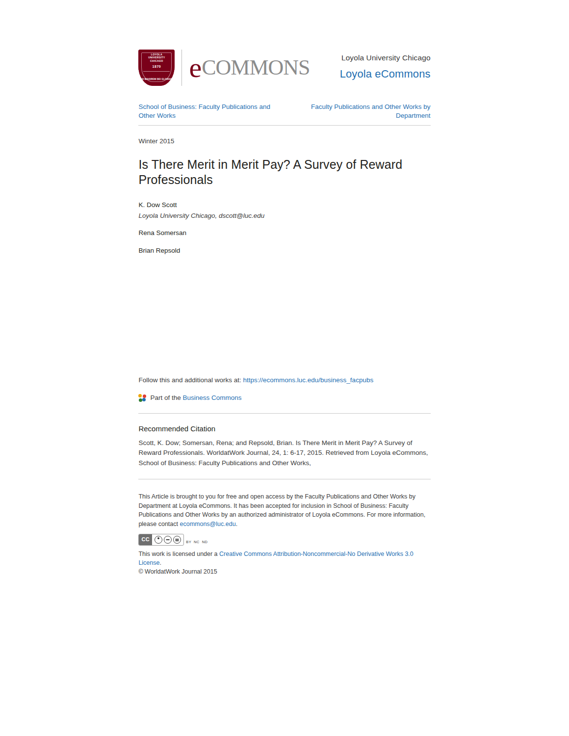LOYOLA
UNIVERSITY
CHICAGO
1870
AD MAIOREM DEI GLORIAM
eCOMMONS
Loyola University Chicago
Loyola eCommons
School of Business: Faculty Publications and
Other Works
Faculty Publications and Other Works by
Department
Winter 2015
Is There Merit in Merit Pay? A Survey of Reward Professionals
K. Dow Scott Loyola University Chicago, dscott@luc.edu
Rena Somersan
Brian Repsold
Follow this and additional works at: https://ecommons.luc.edu/business_facpubs
Part of the Business Commons
Recommended Citation
Scott, K. Dow; Somersan, Rena; and Repsold, Brian. Is There Merit in Merit Pay? A Survey of Reward Professionals. WorldatWork Journal, 24, 1: 6-17, 2015. Retrieved from Loyola eCommons, School of Business: Faculty Publications and Other Works,
This Article is brought to you for free and open access by the Faculty Publications and Other Works by Department at Loyola eCommons. It has been accepted for inclusion in School of Business: Faculty Publications and Other Works by an authorized administrator of Loyola eCommons. For more information, please contact ecommons@luc.edu.
CC BY NC ND
This work is licensed under a Creative Commons Attribution-Noncommercial-No Derivative Works 3.0 License.
© WorldatWork Journal 2015